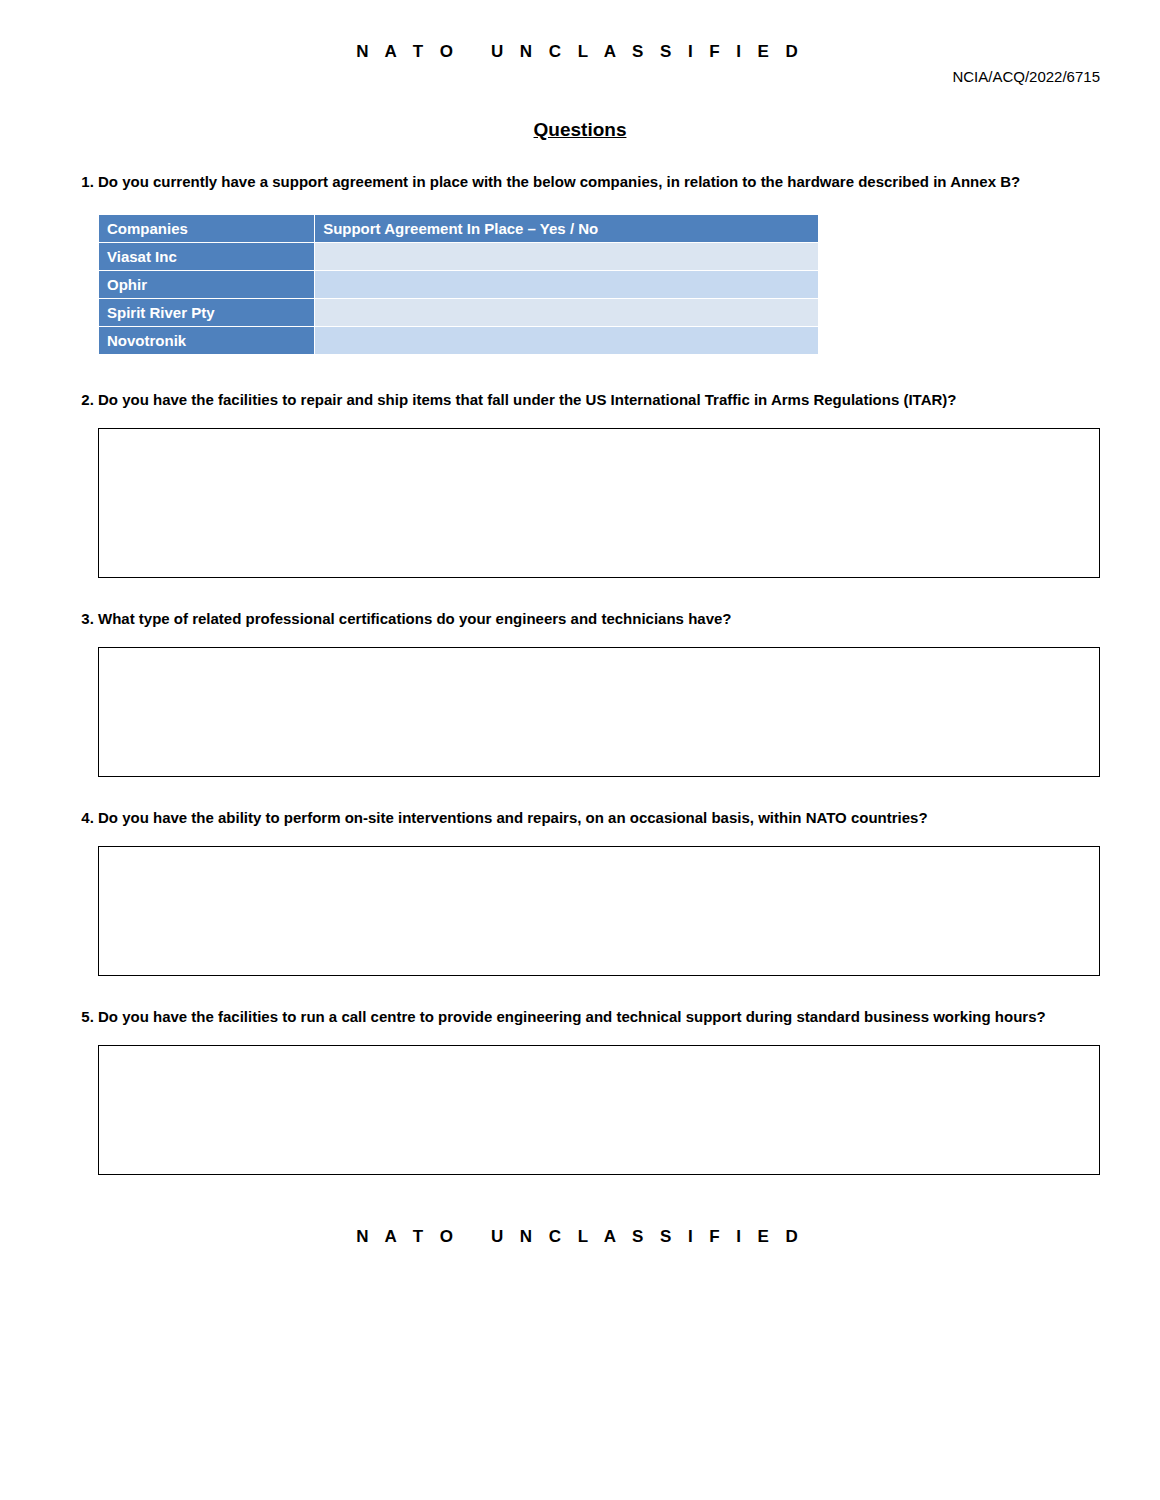N A T O U N C L A S S I F I E D
NCIA/ACQ/2022/6715
Questions
Do you currently have a support agreement in place with the below companies, in relation to the hardware described in Annex B?
| Companies | Support Agreement In Place – Yes / No |
| --- | --- |
| Viasat Inc | |
| Ophir | |
| Spirit River Pty | |
| Novotronik | |
Do you have the facilities to repair and ship items that fall under the US International Traffic in Arms Regulations (ITAR)?
What type of related professional certifications do your engineers and technicians have?
Do you have the ability to perform on-site interventions and repairs, on an occasional basis, within NATO countries?
Do you have the facilities to run a call centre to provide engineering and technical support during standard business working hours?
N A T O U N C L A S S I F I E D